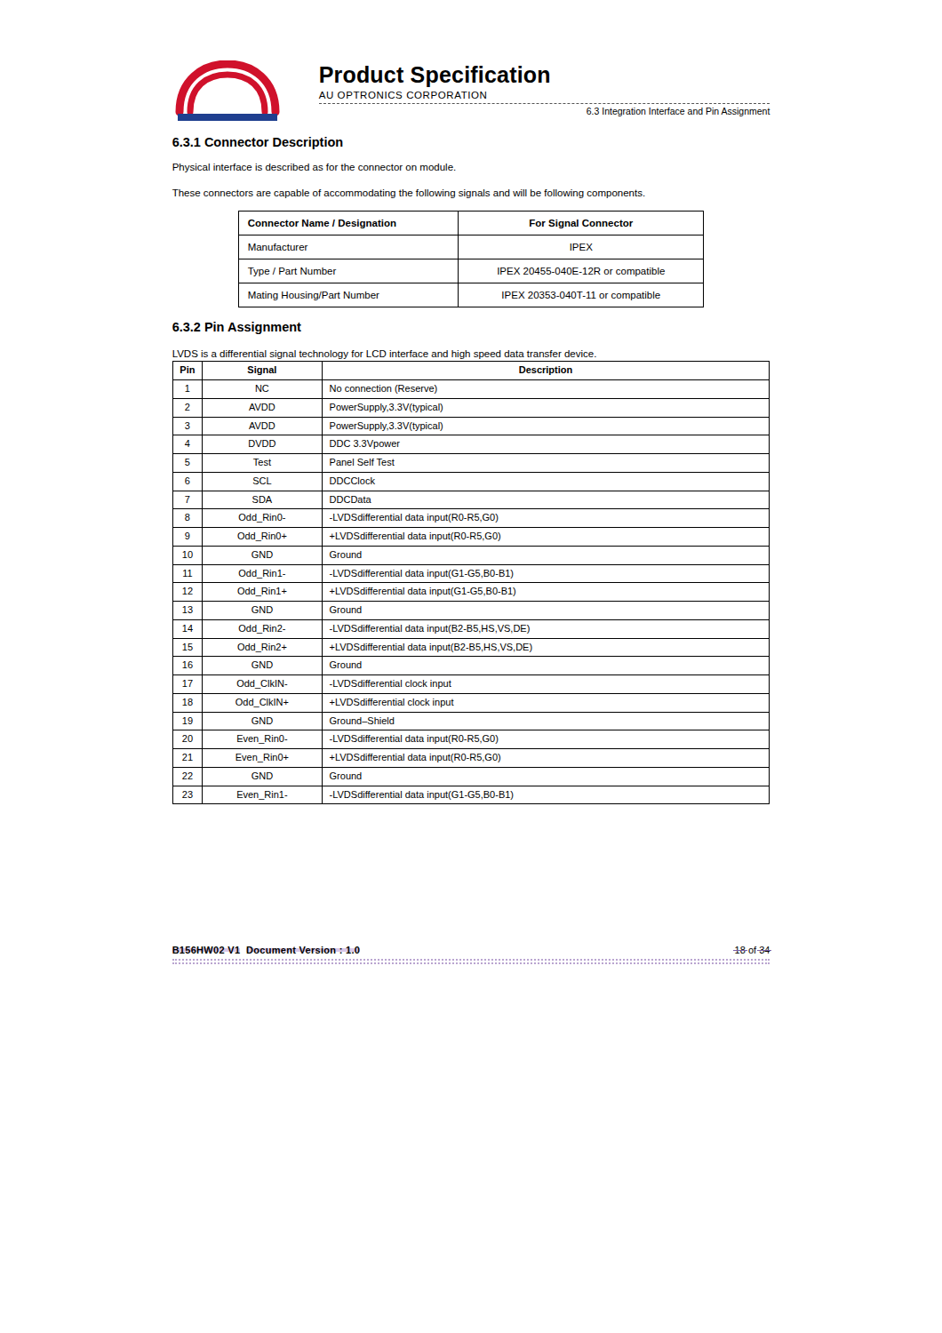Product Specification
AU OPTRONICS CORPORATION
6.3 Integration Interface and Pin Assignment
6.3.1 Connector Description
Physical interface is described as for the connector on module.
These connectors are capable of accommodating the following signals and will be following components.
| Connector Name / Designation | For Signal Connector |
| --- | --- |
| Manufacturer | IPEX |
| Type / Part Number | IPEX 20455-040E-12R or compatible |
| Mating Housing/Part Number | IPEX 20353-040T-11 or compatible |
6.3.2 Pin Assignment
LVDS is a differential signal technology for LCD interface and high speed data transfer device.
| Pin | Signal | Description |
| --- | --- | --- |
| 1 | NC | No connection (Reserve) |
| 2 | AVDD | PowerSupply,3.3V(typical) |
| 3 | AVDD | PowerSupply,3.3V(typical) |
| 4 | DVDD | DDC 3.3Vpower |
| 5 | Test | Panel Self Test |
| 6 | SCL | DDCClock |
| 7 | SDA | DDCData |
| 8 | Odd_Rin0- | -LVDSdifferential data input(R0-R5,G0) |
| 9 | Odd_Rin0+ | +LVDSdifferential data input(R0-R5,G0) |
| 10 | GND | Ground |
| 11 | Odd_Rin1- | -LVDSdifferential data input(G1-G5,B0-B1) |
| 12 | Odd_Rin1+ | +LVDSdifferential data input(G1-G5,B0-B1) |
| 13 | GND | Ground |
| 14 | Odd_Rin2- | -LVDSdifferential data input(B2-B5,HS,VS,DE) |
| 15 | Odd_Rin2+ | +LVDSdifferential data input(B2-B5,HS,VS,DE) |
| 16 | GND | Ground |
| 17 | Odd_ClkIN- | -LVDSdifferential clock input |
| 18 | Odd_ClkIN+ | +LVDSdifferential clock input |
| 19 | GND | Ground–Shield |
| 20 | Even_Rin0- | -LVDSdifferential data input(R0-R5,G0) |
| 21 | Even_Rin0+ | +LVDSdifferential data input(R0-R5,G0) |
| 22 | GND | Ground |
| 23 | Even_Rin1- | -LVDSdifferential data input(G1-G5,B0-B1) |
B156HW02 V1 Document Version : 1.0
18 of 34